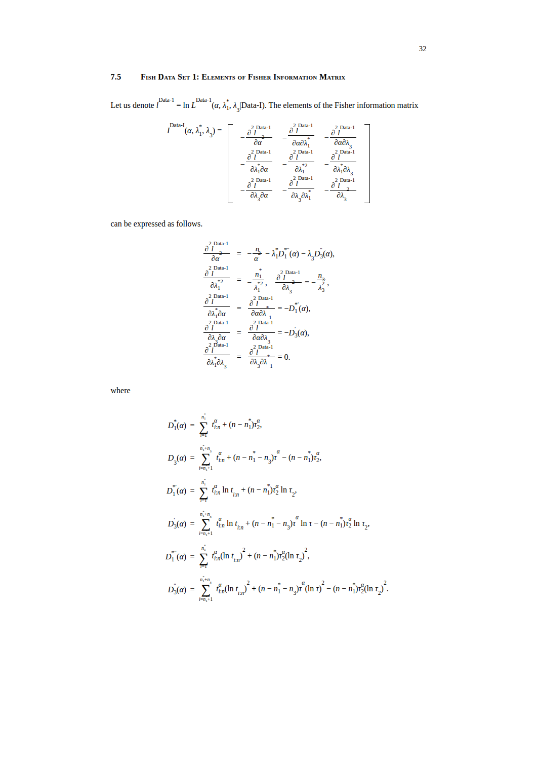32
7.5 Fish Data Set 1: Elements of Fisher Information Matrix
Let us denote lData-1 = ln LData-1(α, λ*1, λ3|Data-I). The elements of the Fisher information matrix
IData-I(α, λ*1, λ3) =
| − ∂ 2 l Data-1 ∂ α 2 | − ∂ 2 l Data-1 ∂ α ∂ λ * 1 | − ∂ 2 l Data-1 ∂ α ∂ λ 3 |
| − ∂ 2 l Data-1 ∂ λ * 1 ∂ α | − ∂ 2 l Data-1 ∂ λ *2 1 | − ∂ 2 l Data-1 ∂ λ * 1 ∂ λ 3 |
| − ∂ 2 l Data-1 ∂ λ 3 ∂ α | − ∂ 2 l Data-1 ∂ λ 3 ∂ λ * 1 | − ∂ 2 l Data-1 ∂ λ 3 2 |
can be expressed as follows.
| ∂ 2 l Data-1 ∂ α 2 | = | − n α 2 − λ * 1 D *″ 1 ( α ) − λ 3 D ″ 3 ( α ), |
| ∂ 2 l Data-1 ∂ λ *2 1 | = | − n * 1 λ *2 1 , ∂ 2 l Data-1 ∂ λ 3 2 = − n 3 λ 2 3 , |
| ∂ 2 l Data-1 ∂ λ * 1 ∂ α | = | ∂ 2 l Data-1 ∂ α ∂ λ * 1 = − D *′ 1 ( α ), |
| ∂ 2 l Data-1 ∂ λ 3 ∂ α | = | ∂ 2 l Data-1 ∂ α ∂ λ 3 = − D ′ 3 ( α ), |
| ∂ 2 l Data-1 ∂ λ * 1 ∂ λ 3 | = | ∂ 2 l Data-1 ∂ λ 3 ∂ λ * 1 = 0. |
where
| D * 1 ( α ) | = | n * 1 ∑ i =1 t α i : n + ( n − n * 1 ) τ α 2 , |
| D 3 ( α ) | = | n * 1 + n 3 ∑ i = n * 1 +1 t α i : n + ( n − n * 1 − n 3 ) τ α − ( n − n * 1 ) τ α 2 , |
| D *′ 1 ( α ) | = | n * 1 ∑ i =1 t α i : n ln t i : n + ( n − n * 1 ) τ α 2 ln τ 2 , |
| D ′ 3 ( α ) | = | n * 1 + n 3 ∑ i = n * 1 +1 t α i : n ln t i : n + ( n − n * 1 − n 3 ) τ α ln τ − ( n − n * 1 ) τ α 2 ln τ 2 , |
| D *″ 1 ( α ) | = | n * 1 ∑ i =1 t α i : n (ln t i : n ) 2 + ( n − n * 1 ) τ α 2 (ln τ 2 ) 2 , |
| D ″ 3 ( α ) | = | n * 1 + n 3 ∑ i = n * 1 +1 t α i : n (ln t i : n ) 2 + ( n − n * 1 − n 3 ) τ α (ln τ ) 2 − ( n − n * 1 ) τ α 2 (ln τ 2 ) 2 . |